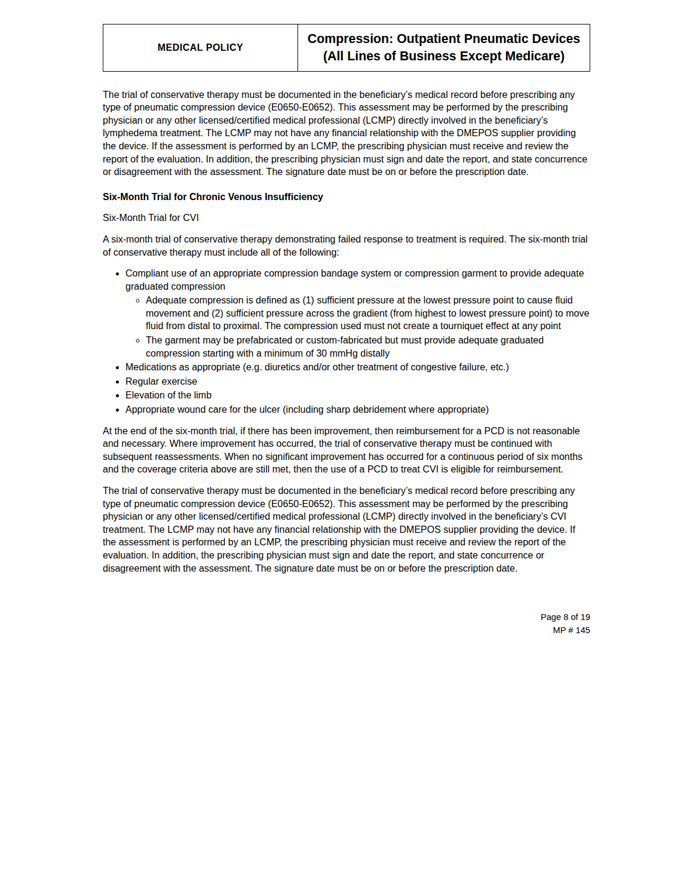| MEDICAL POLICY | Compression: Outpatient Pneumatic Devices (All Lines of Business Except Medicare) |
The trial of conservative therapy must be documented in the beneficiary’s medical record before prescribing any type of pneumatic compression device (E0650-E0652). This assessment may be performed by the prescribing physician or any other licensed/certified medical professional (LCMP) directly involved in the beneficiary’s lymphedema treatment. The LCMP may not have any financial relationship with the DMEPOS supplier providing the device. If the assessment is performed by an LCMP, the prescribing physician must receive and review the report of the evaluation. In addition, the prescribing physician must sign and date the report, and state concurrence or disagreement with the assessment. The signature date must be on or before the prescription date.
Six-Month Trial for Chronic Venous Insufficiency
Six-Month Trial for CVI
A six-month trial of conservative therapy demonstrating failed response to treatment is required. The six-month trial of conservative therapy must include all of the following:
Compliant use of an appropriate compression bandage system or compression garment to provide adequate graduated compression
Adequate compression is defined as (1) sufficient pressure at the lowest pressure point to cause fluid movement and (2) sufficient pressure across the gradient (from highest to lowest pressure point) to move fluid from distal to proximal. The compression used must not create a tourniquet effect at any point
The garment may be prefabricated or custom-fabricated but must provide adequate graduated compression starting with a minimum of 30 mmHg distally
Medications as appropriate (e.g. diuretics and/or other treatment of congestive failure, etc.)
Regular exercise
Elevation of the limb
Appropriate wound care for the ulcer (including sharp debridement where appropriate)
At the end of the six-month trial, if there has been improvement, then reimbursement for a PCD is not reasonable and necessary. Where improvement has occurred, the trial of conservative therapy must be continued with subsequent reassessments. When no significant improvement has occurred for a continuous period of six months and the coverage criteria above are still met, then the use of a PCD to treat CVI is eligible for reimbursement.
The trial of conservative therapy must be documented in the beneficiary’s medical record before prescribing any type of pneumatic compression device (E0650-E0652). This assessment may be performed by the prescribing physician or any other licensed/certified medical professional (LCMP) directly involved in the beneficiary’s CVI treatment. The LCMP may not have any financial relationship with the DMEPOS supplier providing the device. If the assessment is performed by an LCMP, the prescribing physician must receive and review the report of the evaluation. In addition, the prescribing physician must sign and date the report, and state concurrence or disagreement with the assessment. The signature date must be on or before the prescription date.
Page 8 of 19
MP # 145